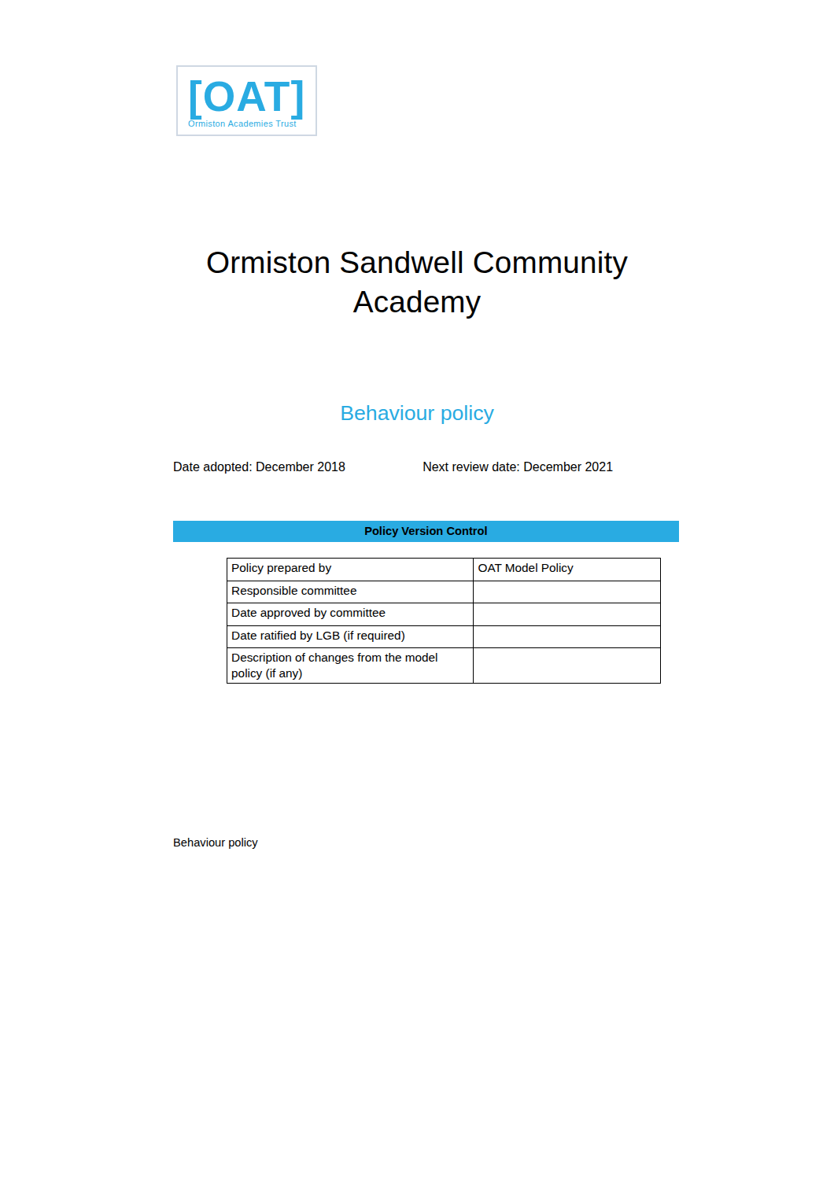[OAT] Ormiston Academies Trust
Ormiston Sandwell Community Academy
Behaviour policy
Date adopted: December 2018 Next review date: December 2021
Policy Version Control
| Policy prepared by | OAT Model Policy |
| Responsible committee | |
| Date approved by committee | |
| Date ratified by LGB (if required) | |
| Description of changes from the model policy (if any) | |
Behaviour policy